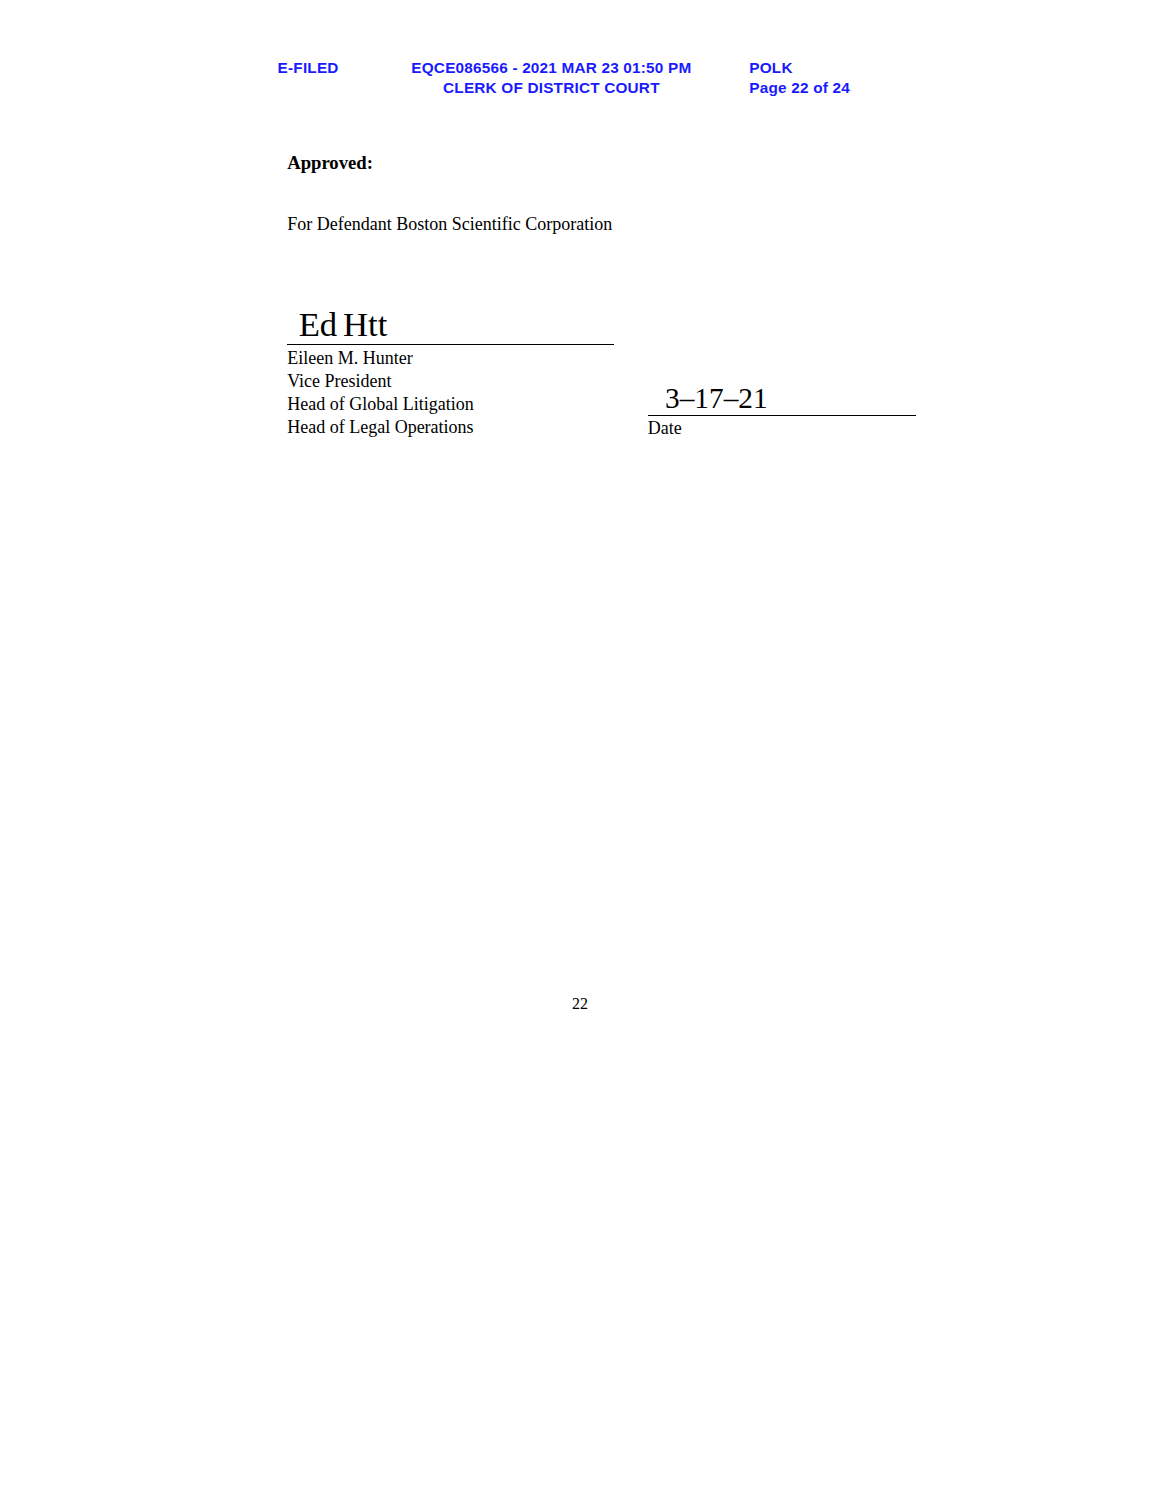E-FILED
EQCE086566 - 2021 MAR 23 01:50 PM
POLK
CLERK OF DISTRICT COURT
Page 22 of 24
Approved:
For Defendant Boston Scientific Corporation
Ed  Htt
Eileen M. Hunter
Vice President
Head of Global Litigation
Head of Legal Operations
3–17–21
Date
22